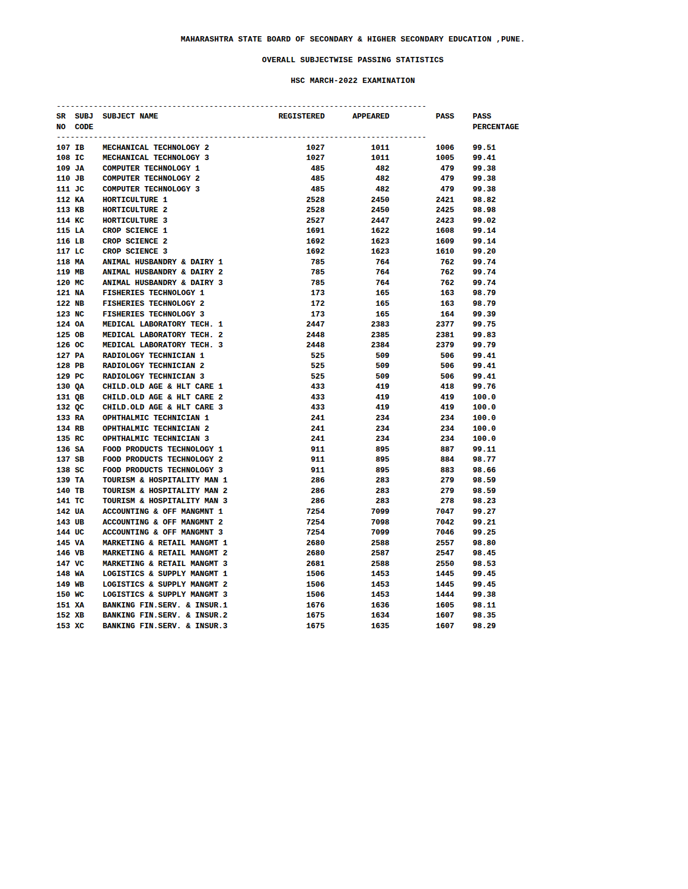MAHARASHTRA STATE BOARD OF SECONDARY & HIGHER SECONDARY EDUCATION ,PUNE.
OVERALL SUBJECTWISE PASSING STATISTICS
HSC MARCH-2022 EXAMINATION
--------------------------------------------------------------------------------
| SR | SUBJ | SUBJECT NAME | REGISTERED | APPEARED | PASS | PASS |
| --- | --- | --- | --- | --- | --- | --- |
| NO | CODE | | | | | PERCENTAGE |
| -------------------------------------------------------------------------------- |
| 107 | IB | MECHANICAL TECHNOLOGY 2 | 1027 | 1011 | 1006 | 99.51 |
| 108 | IC | MECHANICAL TECHNOLOGY 3 | 1027 | 1011 | 1005 | 99.41 |
| 109 | JA | COMPUTER TECHNOLOGY 1 | 485 | 482 | 479 | 99.38 |
| 110 | JB | COMPUTER TECHNOLOGY 2 | 485 | 482 | 479 | 99.38 |
| 111 | JC | COMPUTER TECHNOLOGY 3 | 485 | 482 | 479 | 99.38 |
| 112 | KA | HORTICULTURE 1 | 2528 | 2450 | 2421 | 98.82 |
| 113 | KB | HORTICULTURE 2 | 2528 | 2450 | 2425 | 98.98 |
| 114 | KC | HORTICULTURE 3 | 2527 | 2447 | 2423 | 99.02 |
| 115 | LA | CROP SCIENCE 1 | 1691 | 1622 | 1608 | 99.14 |
| 116 | LB | CROP SCIENCE 2 | 1692 | 1623 | 1609 | 99.14 |
| 117 | LC | CROP SCIENCE 3 | 1692 | 1623 | 1610 | 99.20 |
| 118 | MA | ANIMAL HUSBANDRY & DAIRY 1 | 785 | 764 | 762 | 99.74 |
| 119 | MB | ANIMAL HUSBANDRY & DAIRY 2 | 785 | 764 | 762 | 99.74 |
| 120 | MC | ANIMAL HUSBANDRY & DAIRY 3 | 785 | 764 | 762 | 99.74 |
| 121 | NA | FISHERIES TECHNOLOGY 1 | 173 | 165 | 163 | 98.79 |
| 122 | NB | FISHERIES TECHNOLOGY 2 | 172 | 165 | 163 | 98.79 |
| 123 | NC | FISHERIES TECHNOLOGY 3 | 173 | 165 | 164 | 99.39 |
| 124 | OA | MEDICAL LABORATORY TECH. 1 | 2447 | 2383 | 2377 | 99.75 |
| 125 | OB | MEDICAL LABORATORY TECH. 2 | 2448 | 2385 | 2381 | 99.83 |
| 126 | OC | MEDICAL LABORATORY TECH. 3 | 2448 | 2384 | 2379 | 99.79 |
| 127 | PA | RADIOLOGY TECHNICIAN 1 | 525 | 509 | 506 | 99.41 |
| 128 | PB | RADIOLOGY TECHNICIAN 2 | 525 | 509 | 506 | 99.41 |
| 129 | PC | RADIOLOGY TECHNICIAN 3 | 525 | 509 | 506 | 99.41 |
| 130 | QA | CHILD.OLD AGE & HLT CARE 1 | 433 | 419 | 418 | 99.76 |
| 131 | QB | CHILD.OLD AGE & HLT CARE 2 | 433 | 419 | 419 | 100.0 |
| 132 | QC | CHILD.OLD AGE & HLT CARE 3 | 433 | 419 | 419 | 100.0 |
| 133 | RA | OPHTHALMIC TECHNICIAN 1 | 241 | 234 | 234 | 100.0 |
| 134 | RB | OPHTHALMIC TECHNICIAN 2 | 241 | 234 | 234 | 100.0 |
| 135 | RC | OPHTHALMIC TECHNICIAN 3 | 241 | 234 | 234 | 100.0 |
| 136 | SA | FOOD PRODUCTS TECHNOLOGY 1 | 911 | 895 | 887 | 99.11 |
| 137 | SB | FOOD PRODUCTS TECHNOLOGY 2 | 911 | 895 | 884 | 98.77 |
| 138 | SC | FOOD PRODUCTS TECHNOLOGY 3 | 911 | 895 | 883 | 98.66 |
| 139 | TA | TOURISM & HOSPITALITY MAN 1 | 286 | 283 | 279 | 98.59 |
| 140 | TB | TOURISM & HOSPITALITY MAN 2 | 286 | 283 | 279 | 98.59 |
| 141 | TC | TOURISM & HOSPITALITY MAN 3 | 286 | 283 | 278 | 98.23 |
| 142 | UA | ACCOUNTING & OFF MANGMNT 1 | 7254 | 7099 | 7047 | 99.27 |
| 143 | UB | ACCOUNTING & OFF MANGMNT 2 | 7254 | 7098 | 7042 | 99.21 |
| 144 | UC | ACCOUNTING & OFF MANGMNT 3 | 7254 | 7099 | 7046 | 99.25 |
| 145 | VA | MARKETING & RETAIL MANGMT 1 | 2680 | 2588 | 2557 | 98.80 |
| 146 | VB | MARKETING & RETAIL MANGMT 2 | 2680 | 2587 | 2547 | 98.45 |
| 147 | VC | MARKETING & RETAIL MANGMT 3 | 2681 | 2588 | 2550 | 98.53 |
| 148 | WA | LOGISTICS & SUPPLY MANGMT 1 | 1506 | 1453 | 1445 | 99.45 |
| 149 | WB | LOGISTICS & SUPPLY MANGMT 2 | 1506 | 1453 | 1445 | 99.45 |
| 150 | WC | LOGISTICS & SUPPLY MANGMT 3 | 1506 | 1453 | 1444 | 99.38 |
| 151 | XA | BANKING FIN.SERV. & INSUR.1 | 1676 | 1636 | 1605 | 98.11 |
| 152 | XB | BANKING FIN.SERV. & INSUR.2 | 1675 | 1634 | 1607 | 98.35 |
| 153 | XC | BANKING FIN.SERV. & INSUR.3 | 1675 | 1635 | 1607 | 98.29 |